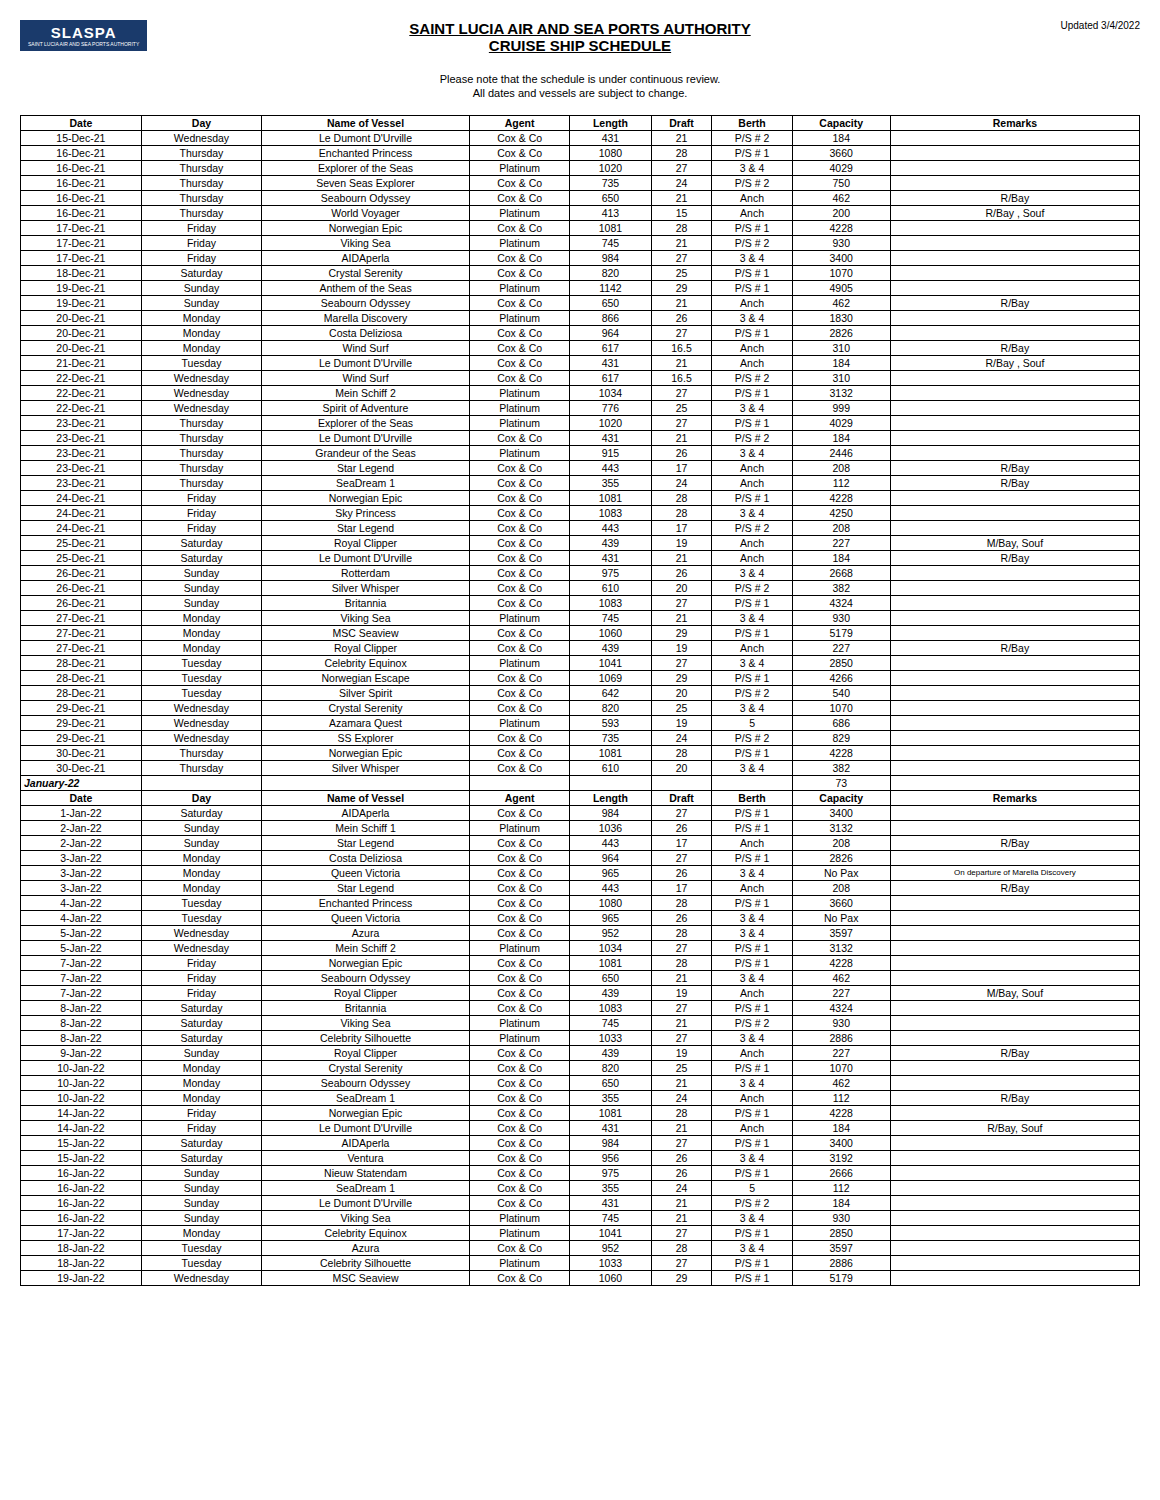SLASPASAINT LUCIA AIR AND SEA PORTS AUTHORITY
Updated 3/4/2022
SAINT LUCIA AIR AND SEA PORTS AUTHORITY
CRUISE SHIP SCHEDULE
Please note that the schedule is under continuous review.
All dates and vessels are subject to change.
| Date | Day | Name of Vessel | Agent | Length | Draft | Berth | Capacity | Remarks |
| --- | --- | --- | --- | --- | --- | --- | --- | --- |
| 15-Dec-21 | Wednesday | Le Dumont D'Urville | Cox & Co | 431 | 21 | P/S # 2 | 184 | |
| 16-Dec-21 | Thursday | Enchanted Princess | Cox & Co | 1080 | 28 | P/S # 1 | 3660 | |
| 16-Dec-21 | Thursday | Explorer of the Seas | Platinum | 1020 | 27 | 3 & 4 | 4029 | |
| 16-Dec-21 | Thursday | Seven Seas Explorer | Cox & Co | 735 | 24 | P/S # 2 | 750 | |
| 16-Dec-21 | Thursday | Seabourn Odyssey | Cox & Co | 650 | 21 | Anch | 462 | R/Bay |
| 16-Dec-21 | Thursday | World Voyager | Platinum | 413 | 15 | Anch | 200 | R/Bay , Souf |
| 17-Dec-21 | Friday | Norwegian Epic | Cox & Co | 1081 | 28 | P/S # 1 | 4228 | |
| 17-Dec-21 | Friday | Viking Sea | Platinum | 745 | 21 | P/S # 2 | 930 | |
| 17-Dec-21 | Friday | AIDAperla | Cox & Co | 984 | 27 | 3 & 4 | 3400 | |
| 18-Dec-21 | Saturday | Crystal Serenity | Cox & Co | 820 | 25 | P/S # 1 | 1070 | |
| 19-Dec-21 | Sunday | Anthem of the Seas | Platinum | 1142 | 29 | P/S # 1 | 4905 | |
| 19-Dec-21 | Sunday | Seabourn Odyssey | Cox & Co | 650 | 21 | Anch | 462 | R/Bay |
| 20-Dec-21 | Monday | Marella Discovery | Platinum | 866 | 26 | 3 & 4 | 1830 | |
| 20-Dec-21 | Monday | Costa Deliziosa | Cox & Co | 964 | 27 | P/S # 1 | 2826 | |
| 20-Dec-21 | Monday | Wind Surf | Cox & Co | 617 | 16.5 | Anch | 310 | R/Bay |
| 21-Dec-21 | Tuesday | Le Dumont D'Urville | Cox & Co | 431 | 21 | Anch | 184 | R/Bay , Souf |
| 22-Dec-21 | Wednesday | Wind Surf | Cox & Co | 617 | 16.5 | P/S # 2 | 310 | |
| 22-Dec-21 | Wednesday | Mein Schiff 2 | Platinum | 1034 | 27 | P/S # 1 | 3132 | |
| 22-Dec-21 | Wednesday | Spirit of Adventure | Platinum | 776 | 25 | 3 & 4 | 999 | |
| 23-Dec-21 | Thursday | Explorer of the Seas | Platinum | 1020 | 27 | P/S # 1 | 4029 | |
| 23-Dec-21 | Thursday | Le Dumont D'Urville | Cox & Co | 431 | 21 | P/S # 2 | 184 | |
| 23-Dec-21 | Thursday | Grandeur of the Seas | Platinum | 915 | 26 | 3 & 4 | 2446 | |
| 23-Dec-21 | Thursday | Star Legend | Cox & Co | 443 | 17 | Anch | 208 | R/Bay |
| 23-Dec-21 | Thursday | SeaDream 1 | Cox & Co | 355 | 24 | Anch | 112 | R/Bay |
| 24-Dec-21 | Friday | Norwegian Epic | Cox & Co | 1081 | 28 | P/S # 1 | 4228 | |
| 24-Dec-21 | Friday | Sky Princess | Cox & Co | 1083 | 28 | 3 & 4 | 4250 | |
| 24-Dec-21 | Friday | Star Legend | Cox & Co | 443 | 17 | P/S # 2 | 208 | |
| 25-Dec-21 | Saturday | Royal Clipper | Cox & Co | 439 | 19 | Anch | 227 | M/Bay, Souf |
| 25-Dec-21 | Saturday | Le Dumont D'Urville | Cox & Co | 431 | 21 | Anch | 184 | R/Bay |
| 26-Dec-21 | Sunday | Rotterdam | Cox & Co | 975 | 26 | 3 & 4 | 2668 | |
| 26-Dec-21 | Sunday | Silver Whisper | Cox & Co | 610 | 20 | P/S # 2 | 382 | |
| 26-Dec-21 | Sunday | Britannia | Cox & Co | 1083 | 27 | P/S # 1 | 4324 | |
| 27-Dec-21 | Monday | Viking Sea | Platinum | 745 | 21 | 3 & 4 | 930 | |
| 27-Dec-21 | Monday | MSC Seaview | Cox & Co | 1060 | 29 | P/S # 1 | 5179 | |
| 27-Dec-21 | Monday | Royal Clipper | Cox & Co | 439 | 19 | Anch | 227 | R/Bay |
| 28-Dec-21 | Tuesday | Celebrity Equinox | Platinum | 1041 | 27 | 3 & 4 | 2850 | |
| 28-Dec-21 | Tuesday | Norwegian Escape | Cox & Co | 1069 | 29 | P/S # 1 | 4266 | |
| 28-Dec-21 | Tuesday | Silver Spirit | Cox & Co | 642 | 20 | P/S # 2 | 540 | |
| 29-Dec-21 | Wednesday | Crystal Serenity | Cox & Co | 820 | 25 | 3 & 4 | 1070 | |
| 29-Dec-21 | Wednesday | Azamara Quest | Platinum | 593 | 19 | 5 | 686 | |
| 29-Dec-21 | Wednesday | SS Explorer | Cox & Co | 735 | 24 | P/S # 2 | 829 | |
| 30-Dec-21 | Thursday | Norwegian Epic | Cox & Co | 1081 | 28 | P/S # 1 | 4228 | |
| 30-Dec-21 | Thursday | Silver Whisper | Cox & Co | 610 | 20 | 3 & 4 | 382 | |
| January-22 | | | | | | | 73 | |
| Date | Day | Name of Vessel | Agent | Length | Draft | Berth | Capacity | Remarks |
| 1-Jan-22 | Saturday | AIDAperla | Cox & Co | 984 | 27 | P/S # 1 | 3400 | |
| 2-Jan-22 | Sunday | Mein Schiff 1 | Platinum | 1036 | 26 | P/S # 1 | 3132 | |
| 2-Jan-22 | Sunday | Star Legend | Cox & Co | 443 | 17 | Anch | 208 | R/Bay |
| 3-Jan-22 | Monday | Costa Deliziosa | Cox & Co | 964 | 27 | P/S # 1 | 2826 | |
| 3-Jan-22 | Monday | Queen Victoria | Cox & Co | 965 | 26 | 3 & 4 | No Pax | On departure of Marella Discovery |
| 3-Jan-22 | Monday | Star Legend | Cox & Co | 443 | 17 | Anch | 208 | R/Bay |
| 4-Jan-22 | Tuesday | Enchanted Princess | Cox & Co | 1080 | 28 | P/S # 1 | 3660 | |
| 4-Jan-22 | Tuesday | Queen Victoria | Cox & Co | 965 | 26 | 3 & 4 | No Pax | |
| 5-Jan-22 | Wednesday | Azura | Cox & Co | 952 | 28 | 3 & 4 | 3597 | |
| 5-Jan-22 | Wednesday | Mein Schiff 2 | Platinum | 1034 | 27 | P/S # 1 | 3132 | |
| 7-Jan-22 | Friday | Norwegian Epic | Cox & Co | 1081 | 28 | P/S # 1 | 4228 | |
| 7-Jan-22 | Friday | Seabourn Odyssey | Cox & Co | 650 | 21 | 3 & 4 | 462 | |
| 7-Jan-22 | Friday | Royal Clipper | Cox & Co | 439 | 19 | Anch | 227 | M/Bay, Souf |
| 8-Jan-22 | Saturday | Britannia | Cox & Co | 1083 | 27 | P/S # 1 | 4324 | |
| 8-Jan-22 | Saturday | Viking Sea | Platinum | 745 | 21 | P/S # 2 | 930 | |
| 8-Jan-22 | Saturday | Celebrity Silhouette | Platinum | 1033 | 27 | 3 & 4 | 2886 | |
| 9-Jan-22 | Sunday | Royal Clipper | Cox & Co | 439 | 19 | Anch | 227 | R/Bay |
| 10-Jan-22 | Monday | Crystal Serenity | Cox & Co | 820 | 25 | P/S # 1 | 1070 | |
| 10-Jan-22 | Monday | Seabourn Odyssey | Cox & Co | 650 | 21 | 3 & 4 | 462 | |
| 10-Jan-22 | Monday | SeaDream 1 | Cox & Co | 355 | 24 | Anch | 112 | R/Bay |
| 14-Jan-22 | Friday | Norwegian Epic | Cox & Co | 1081 | 28 | P/S # 1 | 4228 | |
| 14-Jan-22 | Friday | Le Dumont D'Urville | Cox & Co | 431 | 21 | Anch | 184 | R/Bay, Souf |
| 15-Jan-22 | Saturday | AIDAperla | Cox & Co | 984 | 27 | P/S # 1 | 3400 | |
| 15-Jan-22 | Saturday | Ventura | Cox & Co | 956 | 26 | 3 & 4 | 3192 | |
| 16-Jan-22 | Sunday | Nieuw Statendam | Cox & Co | 975 | 26 | P/S # 1 | 2666 | |
| 16-Jan-22 | Sunday | SeaDream 1 | Cox & Co | 355 | 24 | 5 | 112 | |
| 16-Jan-22 | Sunday | Le Dumont D'Urville | Cox & Co | 431 | 21 | P/S # 2 | 184 | |
| 16-Jan-22 | Sunday | Viking Sea | Platinum | 745 | 21 | 3 & 4 | 930 | |
| 17-Jan-22 | Monday | Celebrity Equinox | Platinum | 1041 | 27 | P/S # 1 | 2850 | |
| 18-Jan-22 | Tuesday | Azura | Cox & Co | 952 | 28 | 3 & 4 | 3597 | |
| 18-Jan-22 | Tuesday | Celebrity Silhouette | Platinum | 1033 | 27 | P/S # 1 | 2886 | |
| 19-Jan-22 | Wednesday | MSC Seaview | Cox & Co | 1060 | 29 | P/S # 1 | 5179 | |